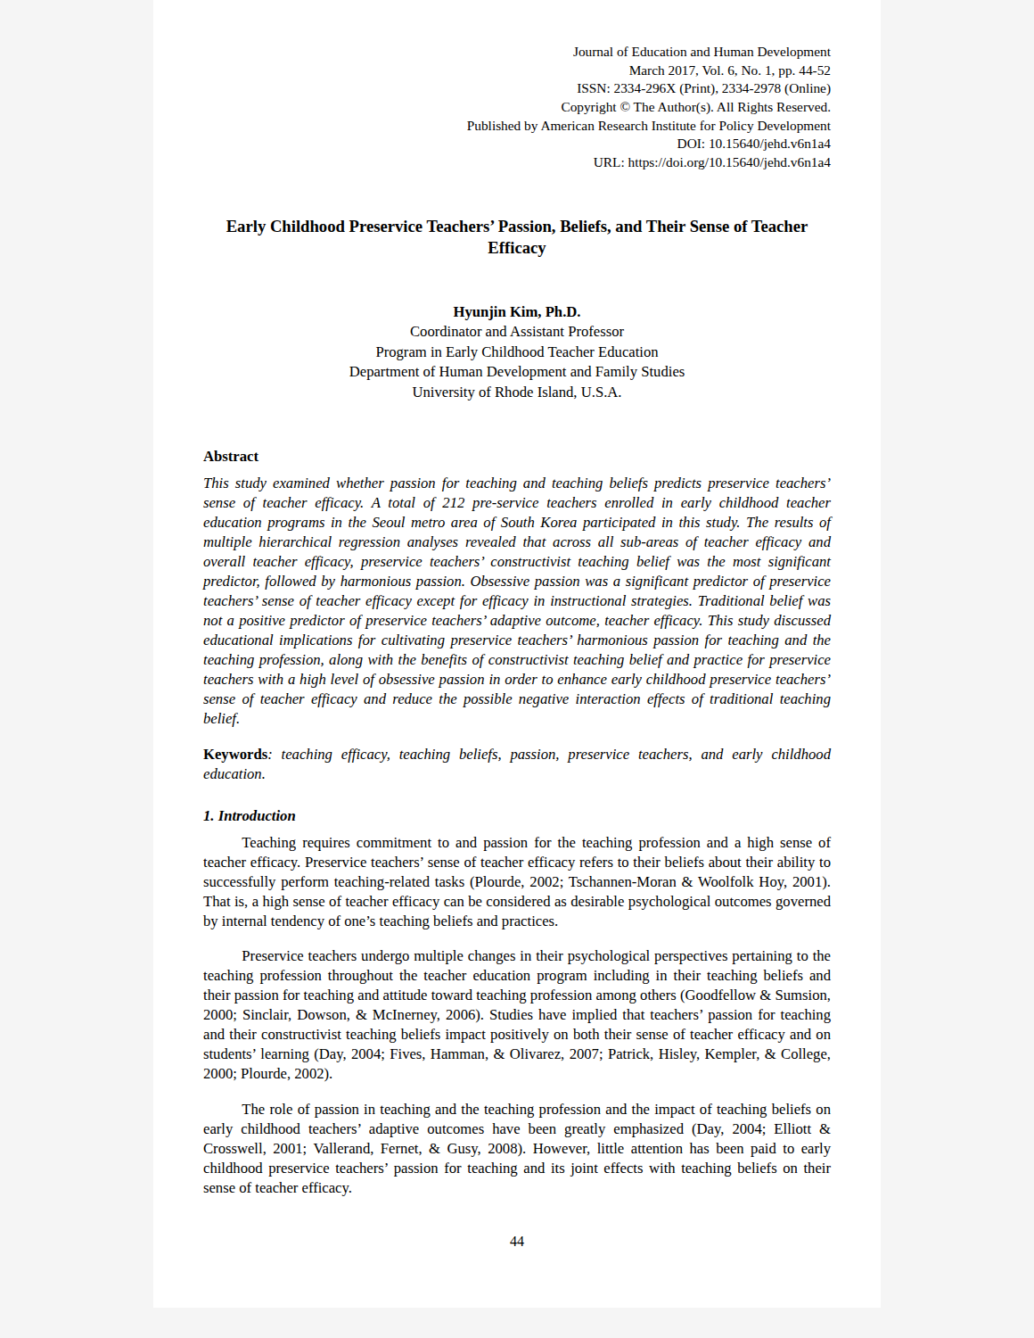Journal of Education and Human Development
March 2017, Vol. 6, No. 1, pp. 44-52
ISSN: 2334-296X (Print), 2334-2978 (Online)
Copyright © The Author(s). All Rights Reserved.
Published by American Research Institute for Policy Development
DOI: 10.15640/jehd.v6n1a4
URL: https://doi.org/10.15640/jehd.v6n1a4
Early Childhood Preservice Teachers’ Passion, Beliefs, and Their Sense of Teacher Efficacy
Hyunjin Kim, Ph.D.
Coordinator and Assistant Professor
Program in Early Childhood Teacher Education
Department of Human Development and Family Studies
University of Rhode Island, U.S.A.
Abstract
This study examined whether passion for teaching and teaching beliefs predicts preservice teachers’ sense of teacher efficacy. A total of 212 pre-service teachers enrolled in early childhood teacher education programs in the Seoul metro area of South Korea participated in this study. The results of multiple hierarchical regression analyses revealed that across all sub-areas of teacher efficacy and overall teacher efficacy, preservice teachers’ constructivist teaching belief was the most significant predictor, followed by harmonious passion. Obsessive passion was a significant predictor of preservice teachers’ sense of teacher efficacy except for efficacy in instructional strategies. Traditional belief was not a positive predictor of preservice teachers’ adaptive outcome, teacher efficacy. This study discussed educational implications for cultivating preservice teachers’ harmonious passion for teaching and the teaching profession, along with the benefits of constructivist teaching belief and practice for preservice teachers with a high level of obsessive passion in order to enhance early childhood preservice teachers’ sense of teacher efficacy and reduce the possible negative interaction effects of traditional teaching belief.
Keywords: teaching efficacy, teaching beliefs, passion, preservice teachers, and early childhood education.
1. Introduction
Teaching requires commitment to and passion for the teaching profession and a high sense of teacher efficacy. Preservice teachers’ sense of teacher efficacy refers to their beliefs about their ability to successfully perform teaching-related tasks (Plourde, 2002; Tschannen-Moran & Woolfolk Hoy, 2001). That is, a high sense of teacher efficacy can be considered as desirable psychological outcomes governed by internal tendency of one’s teaching beliefs and practices.
Preservice teachers undergo multiple changes in their psychological perspectives pertaining to the teaching profession throughout the teacher education program including in their teaching beliefs and their passion for teaching and attitude toward teaching profession among others (Goodfellow & Sumsion, 2000; Sinclair, Dowson, & McInerney, 2006). Studies have implied that teachers’ passion for teaching and their constructivist teaching beliefs impact positively on both their sense of teacher efficacy and on students’ learning (Day, 2004; Fives, Hamman, & Olivarez, 2007; Patrick, Hisley, Kempler, & College, 2000; Plourde, 2002).
The role of passion in teaching and the teaching profession and the impact of teaching beliefs on early childhood teachers’ adaptive outcomes have been greatly emphasized (Day, 2004; Elliott & Crosswell, 2001; Vallerand, Fernet, & Gusy, 2008). However, little attention has been paid to early childhood preservice teachers’ passion for teaching and its joint effects with teaching beliefs on their sense of teacher efficacy.
44